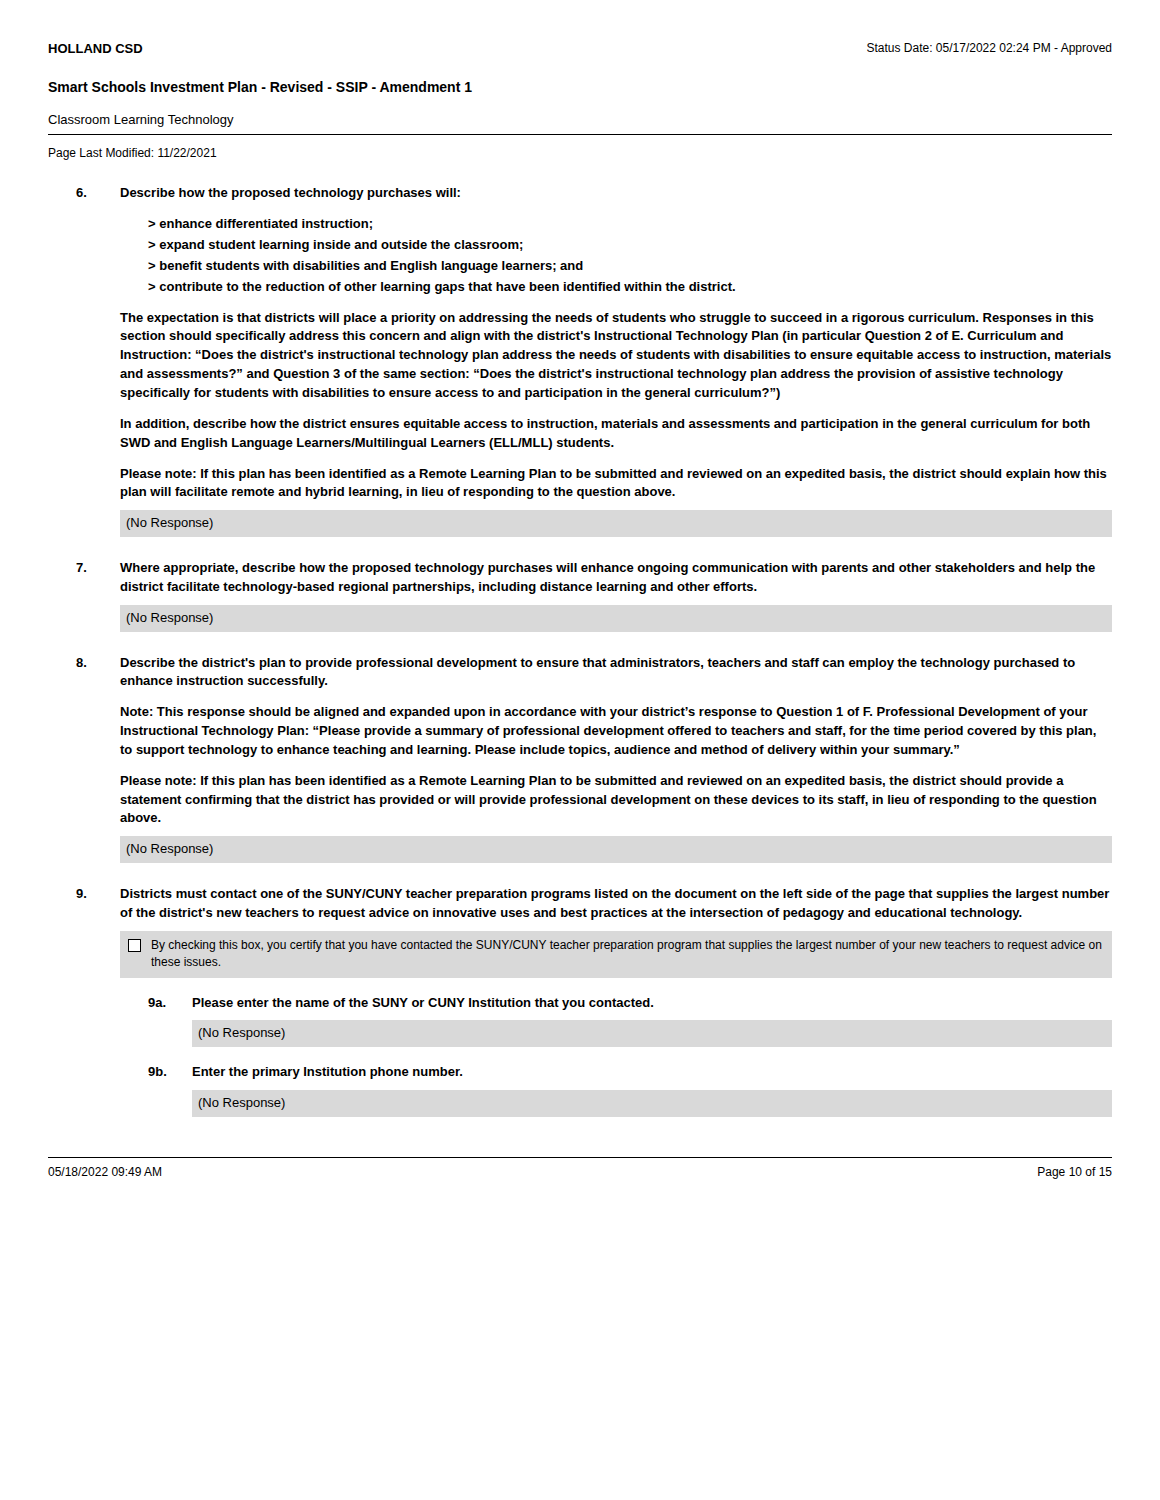HOLLAND CSD
Status Date: 05/17/2022 02:24 PM - Approved
Smart Schools Investment Plan - Revised - SSIP - Amendment 1
Classroom Learning Technology
Page Last Modified: 11/22/2021
6.
Describe how the proposed technology purchases will:
enhance differentiated instruction;
expand student learning inside and outside the classroom;
benefit students with disabilities and English language learners; and
contribute to the reduction of other learning gaps that have been identified within the district.
The expectation is that districts will place a priority on addressing the needs of students who struggle to succeed in a rigorous curriculum. Responses in this section should specifically address this concern and align with the district's Instructional Technology Plan (in particular Question 2 of E. Curriculum and Instruction: “Does the district's instructional technology plan address the needs of students with disabilities to ensure equitable access to instruction, materials and assessments?” and Question 3 of the same section: “Does the district's instructional technology plan address the provision of assistive technology specifically for students with disabilities to ensure access to and participation in the general curriculum?”)
In addition, describe how the district ensures equitable access to instruction, materials and assessments and participation in the general curriculum for both SWD and English Language Learners/Multilingual Learners (ELL/MLL) students.
Please note: If this plan has been identified as a Remote Learning Plan to be submitted and reviewed on an expedited basis, the district should explain how this plan will facilitate remote and hybrid learning, in lieu of responding to the question above.
(No Response)
7.
Where appropriate, describe how the proposed technology purchases will enhance ongoing communication with parents and other stakeholders and help the district facilitate technology-based regional partnerships, including distance learning and other efforts.
(No Response)
8.
Describe the district's plan to provide professional development to ensure that administrators, teachers and staff can employ the technology purchased to enhance instruction successfully.
Note: This response should be aligned and expanded upon in accordance with your district’s response to Question 1 of F. Professional Development of your Instructional Technology Plan: “Please provide a summary of professional development offered to teachers and staff, for the time period covered by this plan, to support technology to enhance teaching and learning. Please include topics, audience and method of delivery within your summary.”
Please note: If this plan has been identified as a Remote Learning Plan to be submitted and reviewed on an expedited basis, the district should provide a statement confirming that the district has provided or will provide professional development on these devices to its staff, in lieu of responding to the question above.
(No Response)
9.
Districts must contact one of the SUNY/CUNY teacher preparation programs listed on the document on the left side of the page that supplies the largest number of the district's new teachers to request advice on innovative uses and best practices at the intersection of pedagogy and educational technology.
By checking this box, you certify that you have contacted the SUNY/CUNY teacher preparation program that supplies the largest number of your new teachers to request advice on these issues.
9a.
Please enter the name of the SUNY or CUNY Institution that you contacted.
(No Response)
9b.
Enter the primary Institution phone number.
(No Response)
05/18/2022 09:49 AM
Page 10 of 15